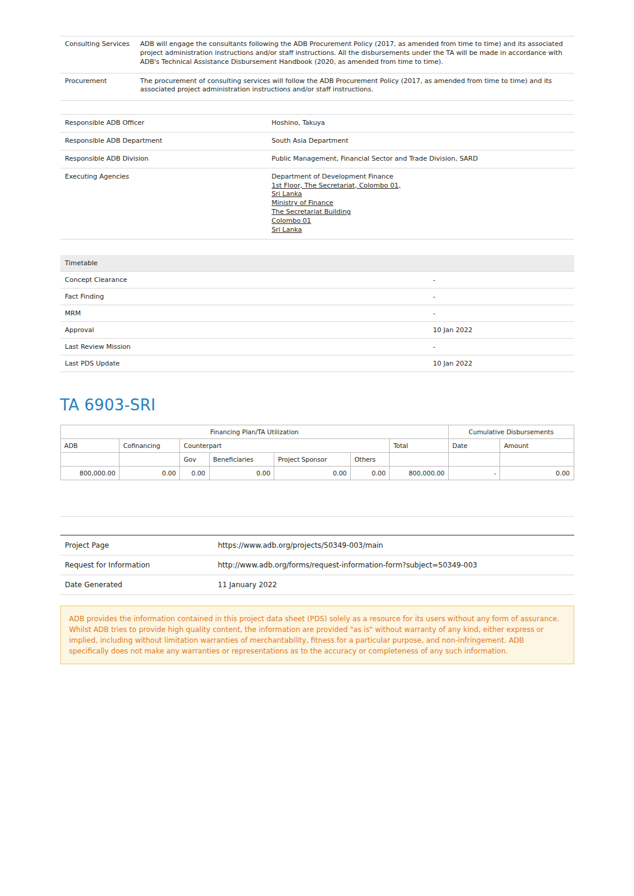| Consulting Services | ADB will engage the consultants following the ADB Procurement Policy (2017, as amended from time to time) and its associated project administration instructions and/or staff instructions. All the disbursements under the TA will be made in accordance with ADB's Technical Assistance Disbursement Handbook (2020, as amended from time to time). |
| Procurement | The procurement of consulting services will follow the ADB Procurement Policy (2017, as amended from time to time) and its associated project administration instructions and/or staff instructions. |
| Responsible ADB Officer | Hoshino, Takuya |
| Responsible ADB Department | South Asia Department |
| Responsible ADB Division | Public Management, Financial Sector and Trade Division, SARD |
| Executing Agencies | Department of Development Finance 1st Floor, The Secretariat, Colombo 01, Sri Lanka Ministry of Finance The Secretariat Building Colombo 01 Sri Lanka |
| Timetable |
| --- |
| Concept Clearance | - |
| Fact Finding | - |
| MRM | - |
| Approval | 10 Jan 2022 |
| Last Review Mission | - |
| Last PDS Update | 10 Jan 2022 |
TA 6903-SRI
| Financing Plan/TA Utilization | Cumulative Disbursements |
| --- | --- |
| ADB | Cofinancing | Counterpart | Total | Date | Amount |
| | | Gov | Beneficiaries | Project Sponsor | Others | | | |
| 800,000.00 | 0.00 | 0.00 | 0.00 | 0.00 | 0.00 | 800,000.00 | - | 0.00 |
| Project Page | https://www.adb.org/projects/50349-003/main |
| Request for Information | http://www.adb.org/forms/request-information-form?subject=50349-003 |
| Date Generated | 11 January 2022 |
ADB provides the information contained in this project data sheet (PDS) solely as a resource for its users without any form of assurance. Whilst ADB tries to provide high quality content, the information are provided "as is" without warranty of any kind, either express or implied, including without limitation warranties of merchantability, fitness for a particular purpose, and non-infringement. ADB specifically does not make any warranties or representations as to the accuracy or completeness of any such information.